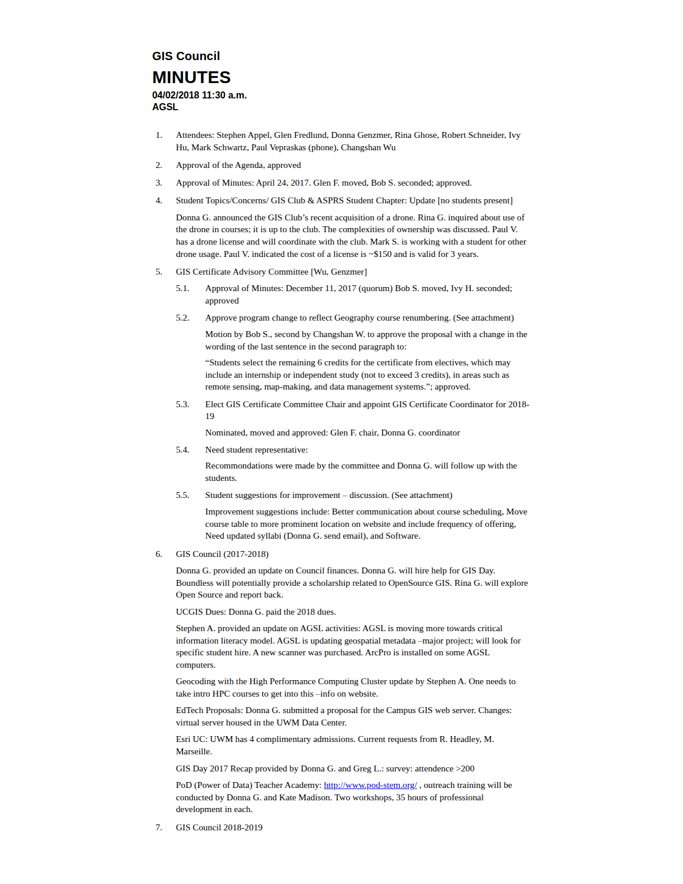GIS Council
MINUTES
04/02/2018 11:30 a.m.
AGSL
Attendees: Stephen Appel, Glen Fredlund, Donna Genzmer, Rina Ghose, Robert Schneider, Ivy Hu, Mark Schwartz, Paul Vepraskas (phone), Changshan Wu
Approval of the Agenda, approved
Approval of Minutes: April 24, 2017. Glen F. moved, Bob S. seconded; approved.
Student Topics/Concerns/ GIS Club & ASPRS Student Chapter: Update [no students present]
Donna G. announced the GIS Club’s recent acquisition of a drone. Rina G. inquired about use of the drone in courses; it is up to the club. The complexities of ownership was discussed. Paul V. has a drone license and will coordinate with the club. Mark S. is working with a student for other drone usage. Paul V. indicated the cost of a license is ~$150 and is valid for 3 years.
GIS Certificate Advisory Committee [Wu, Genzmer]
5.1.
Approval of Minutes: December 11, 2017 (quorum) Bob S. moved, Ivy H. seconded; approved
5.2.
Approve program change to reflect Geography course renumbering. (See attachment)
Motion by Bob S., second by Changshan W. to approve the proposal with a change in the wording of the last sentence in the second paragraph to:
“Students select the remaining 6 credits for the certificate from electives, which may include an internship or independent study (not to exceed 3 credits), in areas such as remote sensing, map-making, and data management systems.”; approved.
5.3.
Elect GIS Certificate Committee Chair and appoint GIS Certificate Coordinator for 2018-19
Nominated, moved and approved: Glen F. chair, Donna G. coordinator
5.4.
Need student representative:
Recommondations were made by the committee and Donna G. will follow up with the students.
5.5.
Student suggestions for improvement – discussion. (See attachment)
Improvement suggestions include: Better communication about course scheduling, Move course table to more prominent location on website and include frequency of offering, Need updated syllabi (Donna G. send email), and Software.
GIS Council (2017-2018)
Donna G. provided an update on Council finances. Donna G. will hire help for GIS Day. Boundless will potentially provide a scholarship related to OpenSource GIS. Rina G. will explore Open Source and report back.
UCGIS Dues: Donna G. paid the 2018 dues.
Stephen A. provided an update on AGSL activities: AGSL is moving more towards critical information literacy model. AGSL is updating geospatial metadata –major project; will look for specific student hire. A new scanner was purchased. ArcPro is installed on some AGSL computers.
Geocoding with the High Performance Computing Cluster update by Stephen A. One needs to take intro HPC courses to get into this –info on website.
EdTech Proposals: Donna G. submitted a proposal for the Campus GIS web server. Changes: virtual server housed in the UWM Data Center.
Esri UC: UWM has 4 complimentary admissions. Current requests from R. Headley, M. Marseille.
GIS Day 2017 Recap provided by Donna G. and Greg L.: survey: attendence >200
PoD (Power of Data) Teacher Academy: http://www.pod-stem.org/ , outreach training will be conducted by Donna G. and Kate Madison. Two workshops, 35 hours of professional development in each.
GIS Council 2018-2019